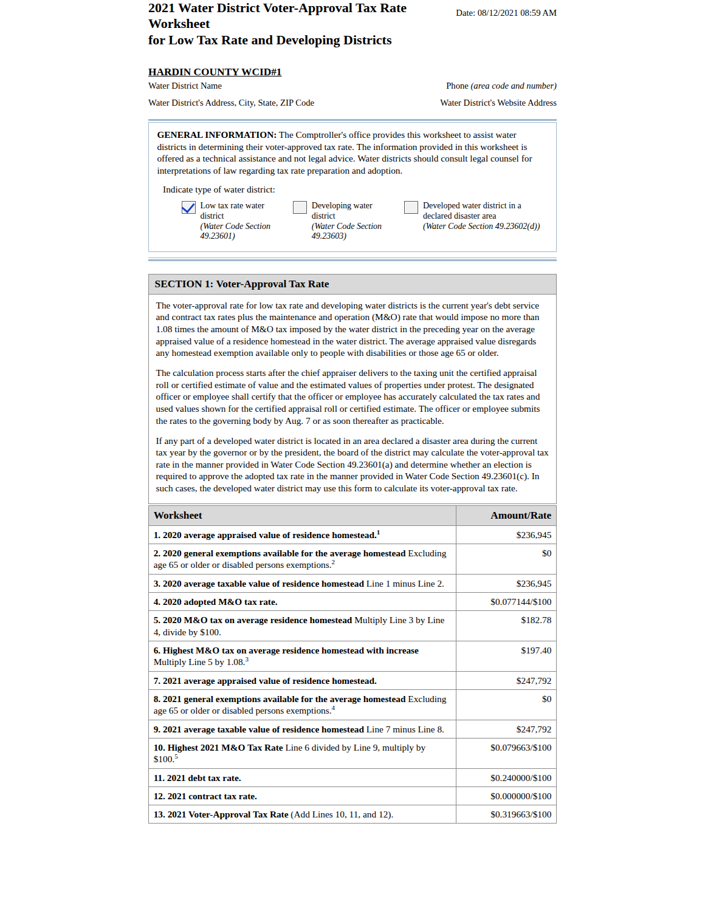2021 Water District Voter-Approval Tax Rate Worksheet
for Low Tax Rate and Developing Districts
Date: 08/12/2021 08:59 AM
HARDIN COUNTY WCID#1
Water District Name
Phone (area code and number)
Water District's Address, City, State, ZIP Code
Water District's Website Address
GENERAL INFORMATION: The Comptroller's office provides this worksheet to assist water districts in determining their voter-approved tax rate. The information provided in this worksheet is offered as a technical assistance and not legal advice. Water districts should consult legal counsel for interpretations of law regarding tax rate preparation and adoption.
Indicate type of water district:
Low tax rate water district(Water Code Section 49.23601)
Developing water district(Water Code Section 49.23603)
Developed water district in a declared disaster area(Water Code Section 49.23602(d))
SECTION 1: Voter-Approval Tax Rate
The voter-approval rate for low tax rate and developing water districts is the current year's debt service and contract tax rates plus the maintenance and operation (M&O) rate that would impose no more than 1.08 times the amount of M&O tax imposed by the water district in the preceding year on the average appraised value of a residence homestead in the water district. The average appraised value disregards any homestead exemption available only to people with disabilities or those age 65 or older.
The calculation process starts after the chief appraiser delivers to the taxing unit the certified appraisal roll or certified estimate of value and the estimated values of properties under protest. The designated officer or employee shall certify that the officer or employee has accurately calculated the tax rates and used values shown for the certified appraisal roll or certified estimate. The officer or employee submits the rates to the governing body by Aug. 7 or as soon thereafter as practicable.
If any part of a developed water district is located in an area declared a disaster area during the current tax year by the governor or by the president, the board of the district may calculate the voter-approval tax rate in the manner provided in Water Code Section 49.23601(a) and determine whether an election is required to approve the adopted tax rate in the manner provided in Water Code Section 49.23601(c). In such cases, the developed water district may use this form to calculate its voter-approval tax rate.
| Worksheet | Amount/Rate |
| --- | --- |
| 1. 2020 average appraised value of residence homestead. 1 | $236,945 |
| 2. 2020 general exemptions available for the average homestead Excluding age 65 or older or disabled persons exemptions. 2 | $0 |
| 3. 2020 average taxable value of residence homestead Line 1 minus Line 2. | $236,945 |
| 4. 2020 adopted M&O tax rate. | $0.077144/$100 |
| 5. 2020 M&O tax on average residence homestead Multiply Line 3 by Line 4, divide by $100. | $182.78 |
| 6. Highest M&O tax on average residence homestead with increase Multiply Line 5 by 1.08. 3 | $197.40 |
| 7. 2021 average appraised value of residence homestead. | $247,792 |
| 8. 2021 general exemptions available for the average homestead Excluding age 65 or older or disabled persons exemptions. 4 | $0 |
| 9. 2021 average taxable value of residence homestead Line 7 minus Line 8. | $247,792 |
| 10. Highest 2021 M&O Tax Rate Line 6 divided by Line 9, multiply by $100. 5 | $0.079663/$100 |
| 11. 2021 debt tax rate. | $0.240000/$100 |
| 12. 2021 contract tax rate. | $0.000000/$100 |
| 13. 2021 Voter-Approval Tax Rate (Add Lines 10, 11, and 12). | $0.319663/$100 |